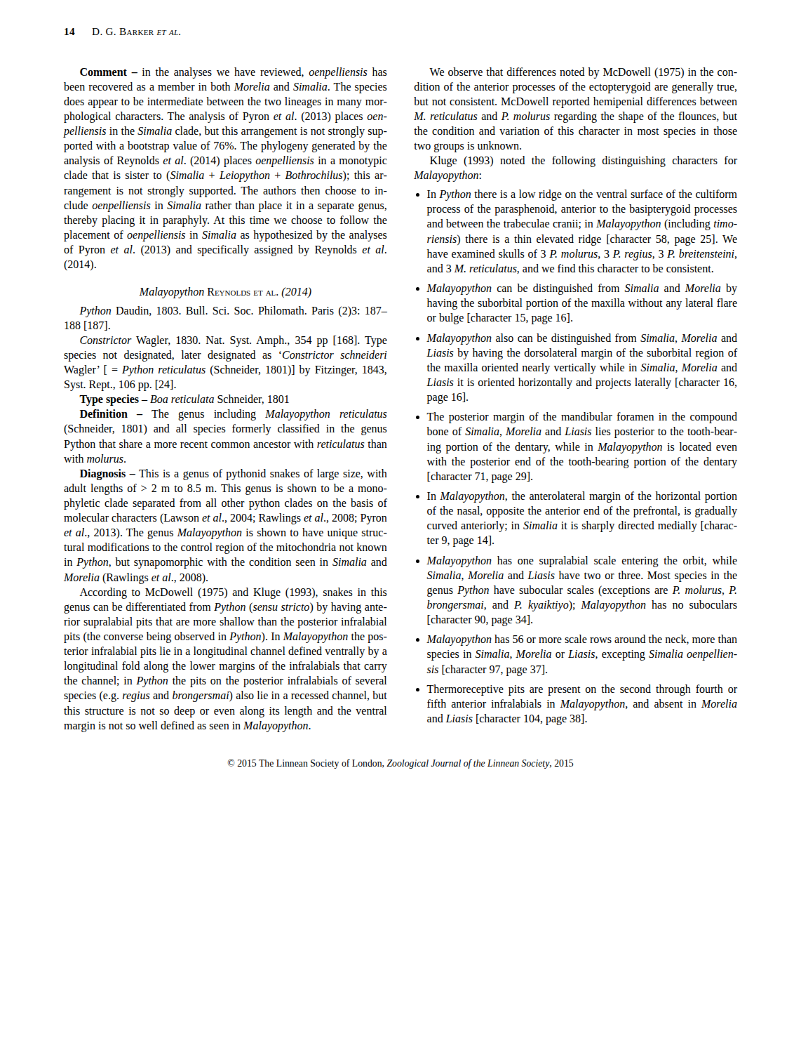14 D. G. Barker et al.
Comment – in the analyses we have reviewed, oenpelliensis has been recovered as a member in both Morelia and Simalia. The species does appear to be intermediate between the two lineages in many morphological characters. The analysis of Pyron et al. (2013) places oenpelliensis in the Simalia clade, but this arrangement is not strongly supported with a bootstrap value of 76%. The phylogeny generated by the analysis of Reynolds et al. (2014) places oenpelliensis in a monotypic clade that is sister to (Simalia + Leiopython + Bothrochilus); this arrangement is not strongly supported. The authors then choose to include oenpelliensis in Simalia rather than place it in a separate genus, thereby placing it in paraphyly. At this time we choose to follow the placement of oenpelliensis in Simalia as hypothesized by the analyses of Pyron et al. (2013) and specifically assigned by Reynolds et al. (2014).
Malayopython Reynolds et al. (2014)
Python Daudin, 1803. Bull. Sci. Soc. Philomath. Paris (2)3: 187–188 [187].
Constrictor Wagler, 1830. Nat. Syst. Amph., 354 pp [168]. Type species not designated, later designated as ‘Constrictor schneideri Wagler’ [ = Python reticulatus (Schneider, 1801)] by Fitzinger, 1843, Syst. Rept., 106 pp. [24].
Type species – Boa reticulata Schneider, 1801
Definition – The genus including Malayopython reticulatus (Schneider, 1801) and all species formerly classified in the genus Python that share a more recent common ancestor with reticulatus than with molurus.
Diagnosis – This is a genus of pythonid snakes of large size, with adult lengths of > 2 m to 8.5 m. This genus is shown to be a monophyletic clade separated from all other python clades on the basis of molecular characters (Lawson et al., 2004; Rawlings et al., 2008; Pyron et al., 2013). The genus Malayopython is shown to have unique structural modifications to the control region of the mitochondria not known in Python, but synapomorphic with the condition seen in Simalia and Morelia (Rawlings et al., 2008).
According to McDowell (1975) and Kluge (1993), snakes in this genus can be differentiated from Python (sensu stricto) by having anterior supralabial pits that are more shallow than the posterior infralabial pits (the converse being observed in Python). In Malayopython the posterior infralabial pits lie in a longitudinal channel defined ventrally by a longitudinal fold along the lower margins of the infralabials that carry the channel; in Python the pits on the posterior infralabials of several species (e.g. regius and brongersmai) also lie in a recessed channel, but this structure is not so deep or even along its length and the ventral margin is not so well defined as seen in Malayopython.
We observe that differences noted by McDowell (1975) in the condition of the anterior processes of the ectopterygoid are generally true, but not consistent. McDowell reported hemipenial differences between M. reticulatus and P. molurus regarding the shape of the flounces, but the condition and variation of this character in most species in those two groups is unknown.
Kluge (1993) noted the following distinguishing characters for Malayopython:
In Python there is a low ridge on the ventral surface of the cultiform process of the parasphenoid, anterior to the basipterygoid processes and between the trabeculae cranii; in Malayopython (including timoriensis) there is a thin elevated ridge [character 58, page 25]. We have examined skulls of 3 P. molurus, 3 P. regius, 3 P. breitensteini, and 3 M. reticulatus, and we find this character to be consistent.
Malayopython can be distinguished from Simalia and Morelia by having the suborbital portion of the maxilla without any lateral flare or bulge [character 15, page 16].
Malayopython also can be distinguished from Simalia, Morelia and Liasis by having the dorsolateral margin of the suborbital region of the maxilla oriented nearly vertically while in Simalia, Morelia and Liasis it is oriented horizontally and projects laterally [character 16, page 16].
The posterior margin of the mandibular foramen in the compound bone of Simalia, Morelia and Liasis lies posterior to the tooth-bearing portion of the dentary, while in Malayopython is located even with the posterior end of the tooth-bearing portion of the dentary [character 71, page 29].
In Malayopython, the anterolateral margin of the horizontal portion of the nasal, opposite the anterior end of the prefrontal, is gradually curved anteriorly; in Simalia it is sharply directed medially [character 9, page 14].
Malayopython has one supralabial scale entering the orbit, while Simalia, Morelia and Liasis have two or three. Most species in the genus Python have subocular scales (exceptions are P. molurus, P. brongersmai, and P. kyaiktiyo); Malayopython has no suboculars [character 90, page 34].
Malayopython has 56 or more scale rows around the neck, more than species in Simalia, Morelia or Liasis, excepting Simalia oenpelliensis [character 97, page 37].
Thermoreceptive pits are present on the second through fourth or fifth anterior infralabials in Malayopython, and absent in Morelia and Liasis [character 104, page 38].
© 2015 The Linnean Society of London, Zoological Journal of the Linnean Society, 2015